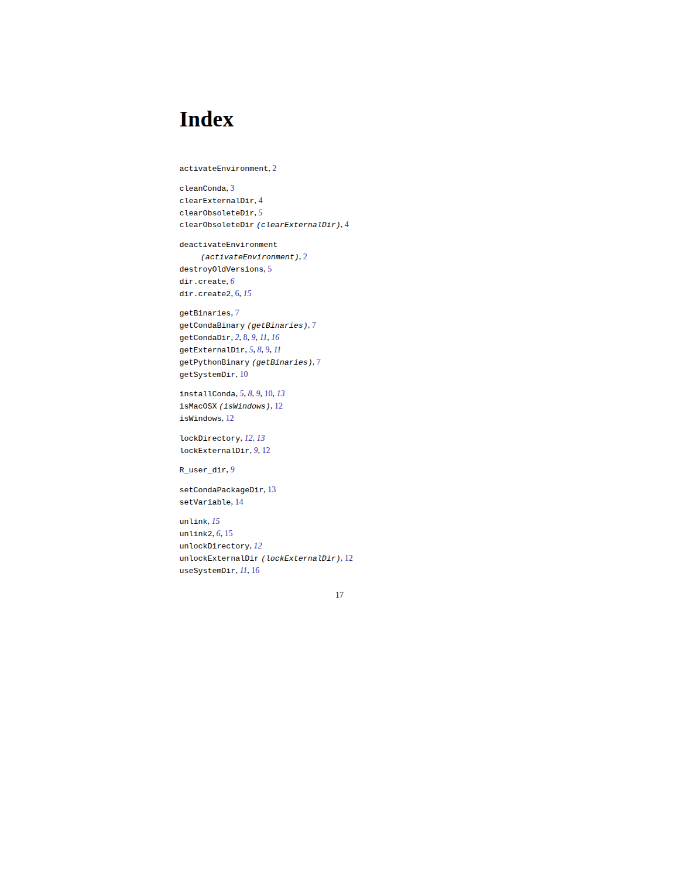Index
activateEnvironment, 2
cleanConda, 3
clearExternalDir, 4
clearObsoleteDir, 5
clearObsoleteDir (clearExternalDir), 4
deactivateEnvironment
(activateEnvironment), 2
destroyOldVersions, 5
dir.create, 6
dir.create2, 6, 15
getBinaries, 7
getCondaBinary (getBinaries), 7
getCondaDir, 2, 8, 9, 11, 16
getExternalDir, 5, 8, 9, 11
getPythonBinary (getBinaries), 7
getSystemDir, 10
installConda, 5, 8, 9, 10, 13
isMacOSX (isWindows), 12
isWindows, 12
lockDirectory, 12, 13
lockExternalDir, 9, 12
R_user_dir, 9
setCondaPackageDir, 13
setVariable, 14
unlink, 15
unlink2, 6, 15
unlockDirectory, 12
unlockExternalDir (lockExternalDir), 12
useSystemDir, 11, 16
17